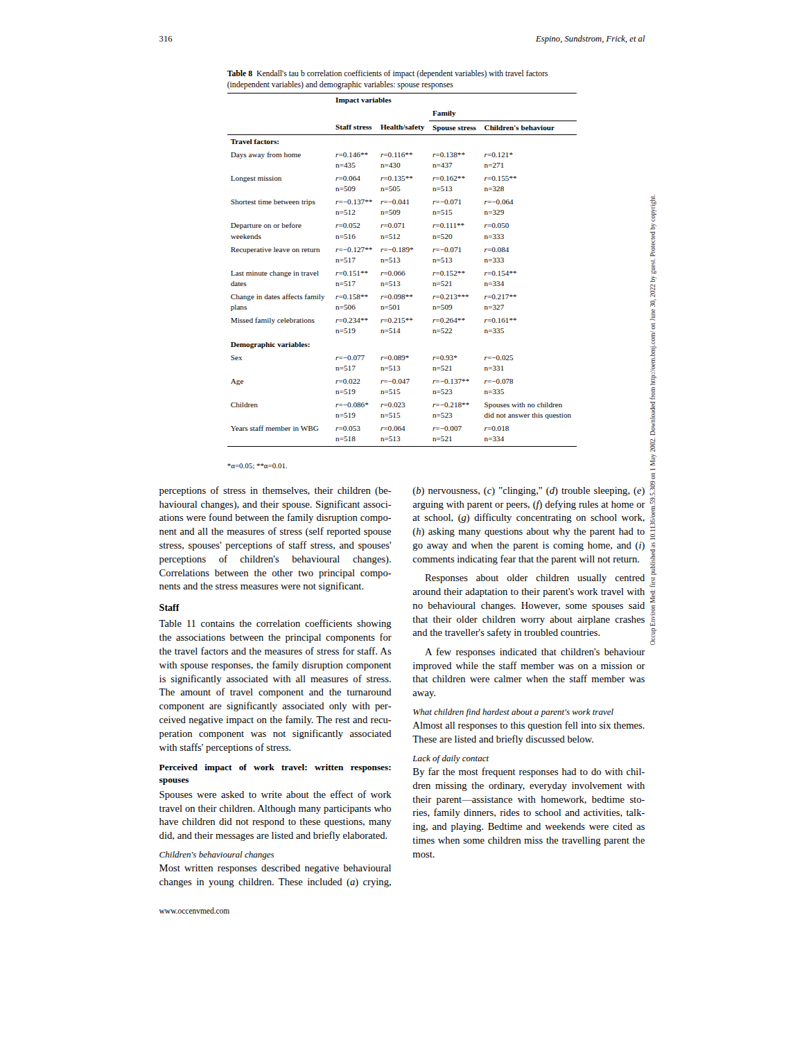Occup Environ Med: first published as 10.1136/oem.59.5.309 on 1 May 2002. Downloaded from http://oem.bmj.com/ on June 30, 2022 by guest. Protected by copyright.
316 Espino, Sundstrom, Frick, et al
Table 8 Kendall's tau b correlation coefficients of impact (dependent variables) with travel factors (independent variables) and demographic variables: spouse responses
| | Impact variables |
| --- | --- |
| | | Family |
| | Staff stress | Health/safety | Spouse stress | Children's behaviour |
| Travel factors: |
| Days away from home | r =0.146** n=435 | r =0.116** n=430 | r =0.138** n=437 | r =0.121* n=271 |
| Longest mission | r =0.064 n=509 | r =0.135** n=505 | r =0.162** n=513 | r =0.155** n=328 |
| Shortest time between trips | r =−0.137** n=512 | r =−0.041 n=509 | r =−0.071 n=515 | r =−0.064 n=329 |
| Departure on or before weekends | r =0.052 n=516 | r =0.071 n=512 | r =0.111** n=520 | r =0.050 n=333 |
| Recuperative leave on return | r =−0.127** n=517 | r =−0.189* n=513 | r =−0.071 n=513 | r =0.084 n=333 |
| Last minute change in travel dates | r =0.151** n=517 | r =0.066 n=513 | r =0.152** n=521 | r =0.154** n=334 |
| Change in dates affects family plans | r =0.158** n=506 | r =0.098** n=501 | r =0.213*** n=509 | r =0.217** n=327 |
| Missed family celebrations | r =0.234** n=519 | r =0.215** n=514 | r =0.264** n=522 | r =0.161** n=335 |
| Demographic variables: |
| Sex | r =−0.077 n=517 | r =0.089* n=513 | r =0.93* n=521 | r =−0.025 n=331 |
| Age | r =0.022 n=519 | r =−0.047 n=515 | r =−0.137** n=523 | r =−0.078 n=335 |
| Children | r =−0.086* n=519 | r =0.023 n=515 | r =−0.218** n=523 | Spouses with no children did not answer this question |
| Years staff member in WBG | r =0.053 n=518 | r =0.064 n=513 | r =−0.007 n=521 | r =0.018 n=334 |
*α=0.05; **α=0.01.
perceptions of stress in themselves, their children (behavioural changes), and their spouse. Significant associations were found between the family disruption component and all the measures of stress (self reported spouse stress, spouses' perceptions of staff stress, and spouses' perceptions of children's behavioural changes). Correlations between the other two principal components and the stress measures were not significant.
Staff
Table 11 contains the correlation coefficients showing the associations between the principal components for the travel factors and the measures of stress for staff. As with spouse responses, the family disruption component is significantly associated with all measures of stress. The amount of travel component and the turnaround component are significantly associated only with perceived negative impact on the family. The rest and recuperation component was not significantly associated with staffs' perceptions of stress.
Perceived impact of work travel: written responses: spouses
Spouses were asked to write about the effect of work travel on their children. Although many participants who have children did not respond to these questions, many did, and their messages are listed and briefly elaborated.
Children's behavioural changes
Most written responses described negative behavioural changes in young children. These included (a) crying, (b) nervousness, (c) "clinging," (d) trouble sleeping, (e) arguing with parent or peers, (f) defying rules at home or at school, (g) difficulty concentrating on school work, (h) asking many questions about why the parent had to go away and when the parent is coming home, and (i) comments indicating fear that the parent will not return.
Responses about older children usually centred around their adaptation to their parent's work travel with no behavioural changes. However, some spouses said that their older children worry about airplane crashes and the traveller's safety in troubled countries.
A few responses indicated that children's behaviour improved while the staff member was on a mission or that children were calmer when the staff member was away.
What children find hardest about a parent's work travel
Almost all responses to this question fell into six themes. These are listed and briefly discussed below.
Lack of daily contact
By far the most frequent responses had to do with children missing the ordinary, everyday involvement with their parent—assistance with homework, bedtime stories, family dinners, rides to school and activities, talking, and playing. Bedtime and weekends were cited as times when some children miss the travelling parent the most.
www.occenvmed.com